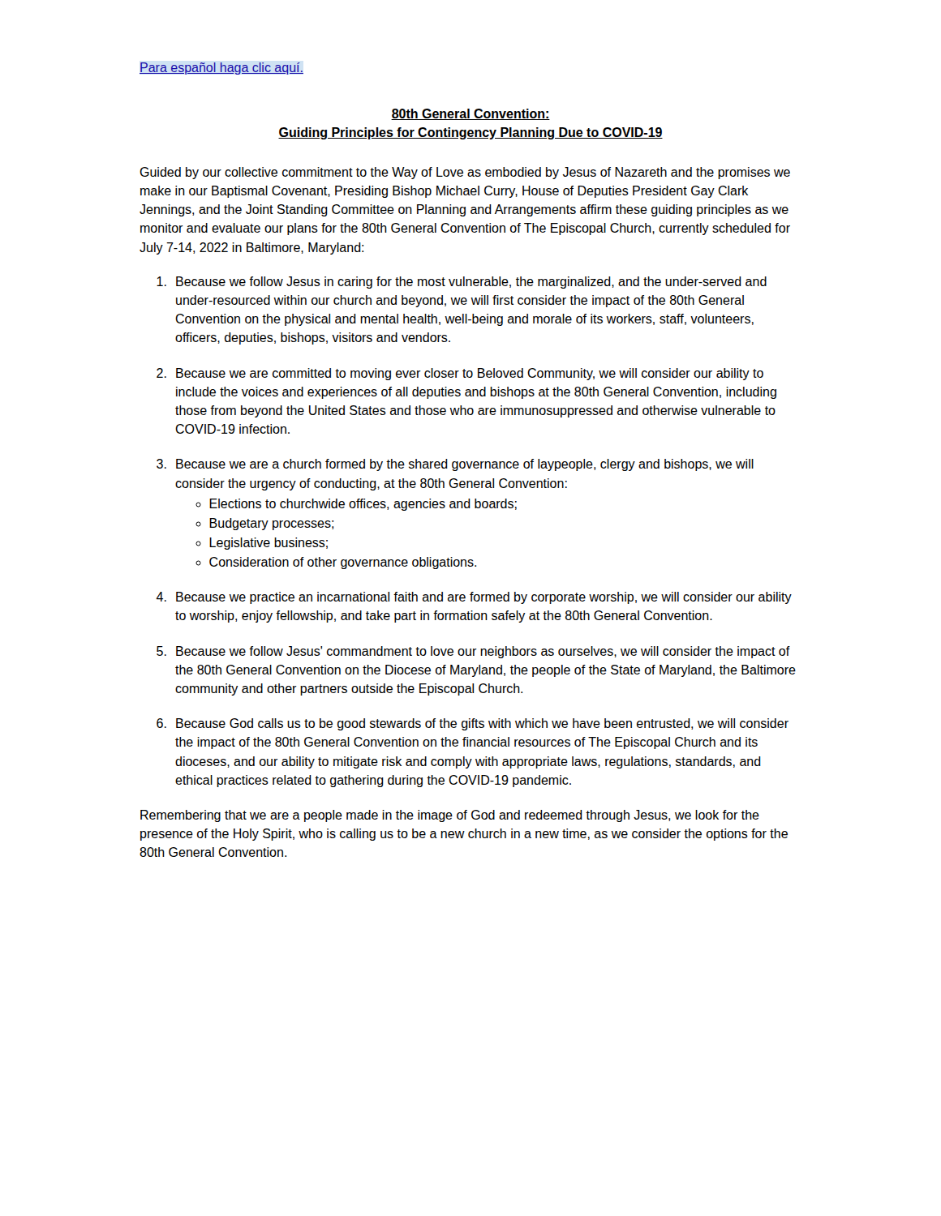Para español haga clic aquí.
80th General Convention: Guiding Principles for Contingency Planning Due to COVID-19
Guided by our collective commitment to the Way of Love as embodied by Jesus of Nazareth and the promises we make in our Baptismal Covenant, Presiding Bishop Michael Curry, House of Deputies President Gay Clark Jennings, and the Joint Standing Committee on Planning and Arrangements affirm these guiding principles as we monitor and evaluate our plans for the 80th General Convention of The Episcopal Church, currently scheduled for July 7-14, 2022 in Baltimore, Maryland:
Because we follow Jesus in caring for the most vulnerable, the marginalized, and the under-served and under-resourced within our church and beyond, we will first consider the impact of the 80th General Convention on the physical and mental health, well-being and morale of its workers, staff, volunteers, officers, deputies, bishops, visitors and vendors.
Because we are committed to moving ever closer to Beloved Community, we will consider our ability to include the voices and experiences of all deputies and bishops at the 80th General Convention, including those from beyond the United States and those who are immunosuppressed and otherwise vulnerable to COVID-19 infection.
Because we are a church formed by the shared governance of laypeople, clergy and bishops, we will consider the urgency of conducting, at the 80th General Convention:
Elections to churchwide offices, agencies and boards;
Budgetary processes;
Legislative business;
Consideration of other governance obligations.
Because we practice an incarnational faith and are formed by corporate worship, we will consider our ability to worship, enjoy fellowship, and take part in formation safely at the 80th General Convention.
Because we follow Jesus' commandment to love our neighbors as ourselves, we will consider the impact of the 80th General Convention on the Diocese of Maryland, the people of the State of Maryland, the Baltimore community and other partners outside the Episcopal Church.
Because God calls us to be good stewards of the gifts with which we have been entrusted, we will consider the impact of the 80th General Convention on the financial resources of The Episcopal Church and its dioceses, and our ability to mitigate risk and comply with appropriate laws, regulations, standards, and ethical practices related to gathering during the COVID-19 pandemic.
Remembering that we are a people made in the image of God and redeemed through Jesus, we look for the presence of the Holy Spirit, who is calling us to be a new church in a new time, as we consider the options for the 80th General Convention.